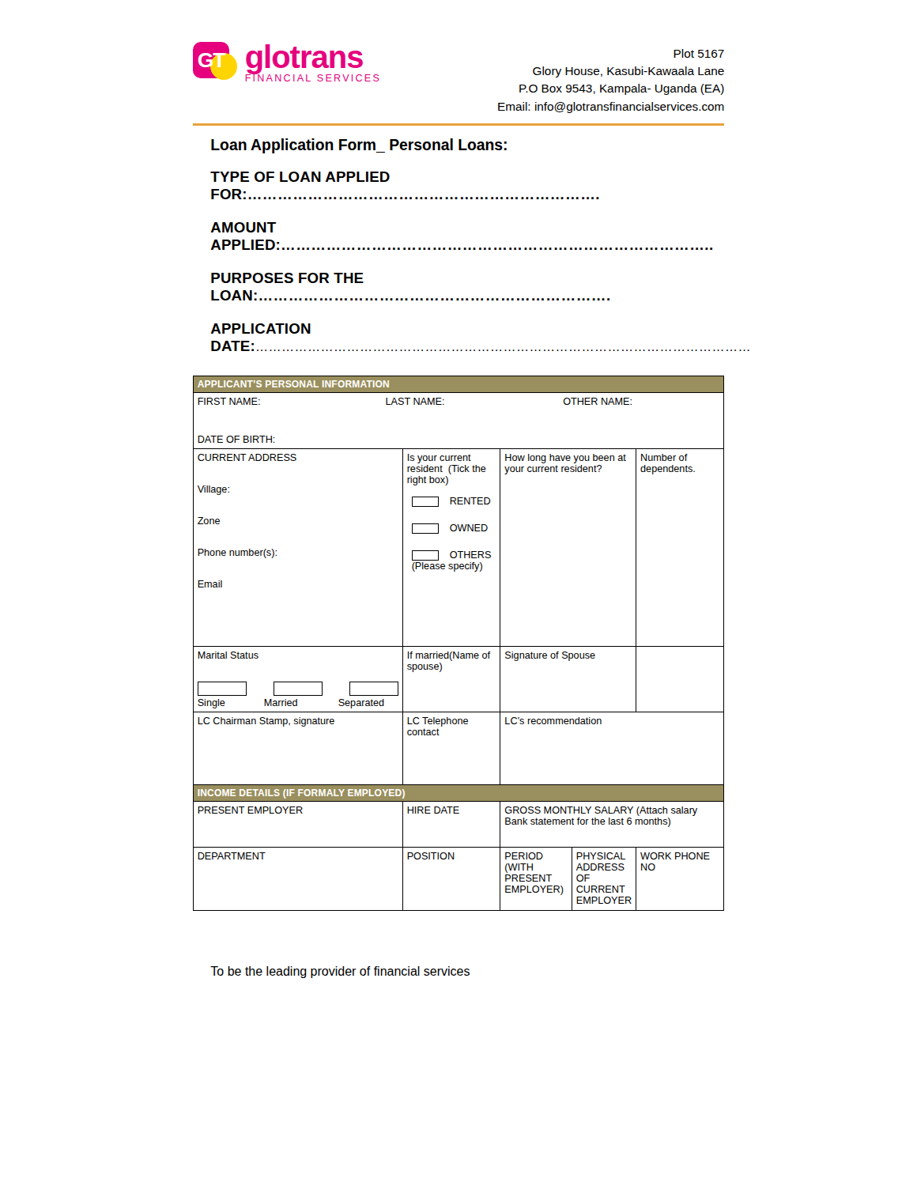GT
glotrans
FINANCIAL SERVICES
Plot 5167
Glory House, Kasubi-Kawaala Lane
P.O Box 9543, Kampala- Uganda (EA)
Email: info@glotransfinancialservices.com
Loan Application Form_ Personal Loans:
TYPE OF LOAN APPLIED FOR:…………………………………………………………….
AMOUNT APPLIED:…………………………………………………………………………..
PURPOSES FOR THE LOAN:…………………………………………………………….
APPLICATION DATE:……………………………………………………………………………………………………
| APPLICANT’S PERSONAL INFORMATION |
| FIRST NAME: LAST NAME: OTHER NAME: DATE OF BIRTH: |
| CURRENT ADDRESS Village: Zone Phone number(s): Email | Is your current resident (Tick the right box) RENTED OWNED OTHERS (Please specify) | How long have you been at your current resident? | Number of dependents. |
| Marital Status Single Married Separated | If married(Name of spouse) | Signature of Spouse | |
| LC Chairman Stamp, signature | LC Telephone contact | LC’s recommendation |
| INCOME DETAILS (IF FORMALY EMPLOYED) |
| PRESENT EMPLOYER | HIRE DATE | GROSS MONTHLY SALARY (Attach salary Bank statement for the last 6 months) |
| DEPARTMENT | POSITION | PERIOD (WITH PRESENT EMPLOYER) | PHYSICAL ADDRESS OF CURRENT EMPLOYER | WORK PHONE NO |
To be the leading provider of financial services